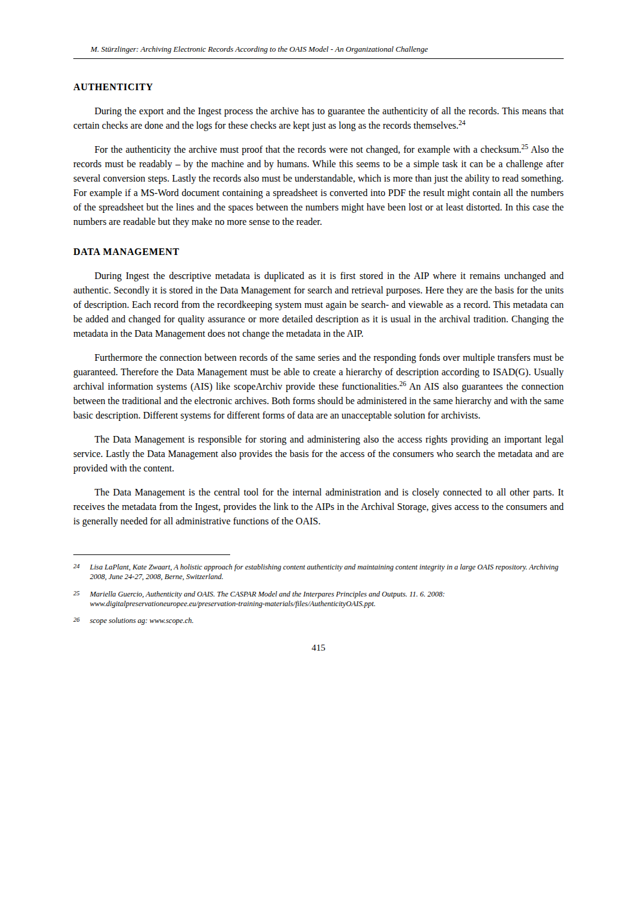M. Stürzlinger: Archiving Electronic Records According to the OAIS Model - An Organizational Challenge
AUTHENTICITY
During the export and the Ingest process the archive has to guarantee the authenticity of all the records. This means that certain checks are done and the logs for these checks are kept just as long as the records themselves.24
For the authenticity the archive must proof that the records were not changed, for example with a checksum.25 Also the records must be readably – by the machine and by humans. While this seems to be a simple task it can be a challenge after several conversion steps. Lastly the records also must be understandable, which is more than just the ability to read something. For example if a MS-Word document containing a spreadsheet is converted into PDF the result might contain all the numbers of the spreadsheet but the lines and the spaces between the numbers might have been lost or at least distorted. In this case the numbers are readable but they make no more sense to the reader.
DATA MANAGEMENT
During Ingest the descriptive metadata is duplicated as it is first stored in the AIP where it remains unchanged and authentic. Secondly it is stored in the Data Management for search and retrieval purposes. Here they are the basis for the units of description. Each record from the recordkeeping system must again be search- and viewable as a record. This metadata can be added and changed for quality assurance or more detailed description as it is usual in the archival tradition. Changing the metadata in the Data Management does not change the metadata in the AIP.
Furthermore the connection between records of the same series and the responding fonds over multiple transfers must be guaranteed. Therefore the Data Management must be able to create a hierarchy of description according to ISAD(G). Usually archival information systems (AIS) like scopeArchiv provide these functionalities.26 An AIS also guarantees the connection between the traditional and the electronic archives. Both forms should be administered in the same hierarchy and with the same basic description. Different systems for different forms of data are an unacceptable solution for archivists.
The Data Management is responsible for storing and administering also the access rights providing an important legal service. Lastly the Data Management also provides the basis for the access of the consumers who search the metadata and are provided with the content.
The Data Management is the central tool for the internal administration and is closely connected to all other parts. It receives the metadata from the Ingest, provides the link to the AIPs in the Archival Storage, gives access to the consumers and is generally needed for all administrative functions of the OAIS.
24 Lisa LaPlant, Kate Zwaart, A holistic approach for establishing content authenticity and maintaining content integrity in a large OAIS repository. Archiving 2008, June 24-27, 2008, Berne, Switzerland.
25 Mariella Guercio, Authenticity and OAIS. The CASPAR Model and the Interpares Principles and Outputs. 11. 6. 2008: www.digitalpreservationeuropee.eu/preservation-training-materials/files/AuthenticityOAIS.ppt.
26scope solutions ag: www.scope.ch.
415